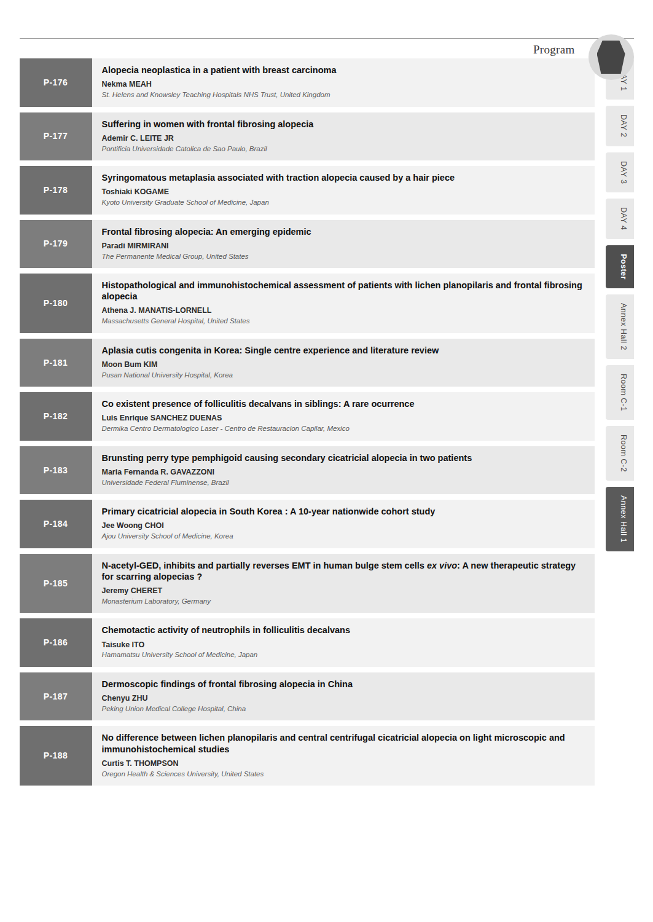Program
P-176
Alopecia neoplastica in a patient with breast carcinoma
Nekma MEAH
St. Helens and Knowsley Teaching Hospitals NHS Trust, United Kingdom
P-177
Suffering in women with frontal fibrosing alopecia
Ademir C. LEITE JR
Pontificia Universidade Catolica de Sao Paulo, Brazil
P-178
Syringomatous metaplasia associated with traction alopecia caused by a hair piece
Toshiaki KOGAME
Kyoto University Graduate School of Medicine, Japan
P-179
Frontal fibrosing alopecia: An emerging epidemic
Paradi MIRMIRANI
The Permanente Medical Group, United States
P-180
Histopathological and immunohistochemical assessment of patients with lichen planopilaris and frontal fibrosing alopecia
Athena J. MANATIS-LORNELL
Massachusetts General Hospital, United States
P-181
Aplasia cutis congenita in Korea: Single centre experience and literature review
Moon Bum KIM
Pusan National University Hospital, Korea
P-182
Co existent presence of folliculitis decalvans in siblings: A rare ocurrence
Luis Enrique SANCHEZ DUENAS
Dermika Centro Dermatologico Laser - Centro de Restauracion Capilar, Mexico
P-183
Brunsting perry type pemphigoid causing secondary cicatricial alopecia in two patients
Maria Fernanda R. GAVAZZONI
Universidade Federal Fluminense, Brazil
P-184
Primary cicatricial alopecia in South Korea : A 10-year nationwide cohort study
Jee Woong CHOI
Ajou University School of Medicine, Korea
P-185
N-acetyl-GED, inhibits and partially reverses EMT in human bulge stem cells ex vivo: A new therapeutic strategy for scarring alopecias ?
Jeremy CHERET
Monasterium Laboratory, Germany
P-186
Chemotactic activity of neutrophils in folliculitis decalvans
Taisuke ITO
Hamamatsu University School of Medicine, Japan
P-187
Dermoscopic findings of frontal fibrosing alopecia in China
Chenyu ZHU
Peking Union Medical College Hospital, China
P-188
No difference between lichen planopilaris and central centrifugal cicatricial alopecia on light microscopic and immunohistochemical studies
Curtis T. THOMPSON
Oregon Health & Sciences University, United States
DAY 1
DAY 2
DAY 3
DAY 4
Poster
Annex Hall 2
Room C-1
Room C-2
Annex Hall 1